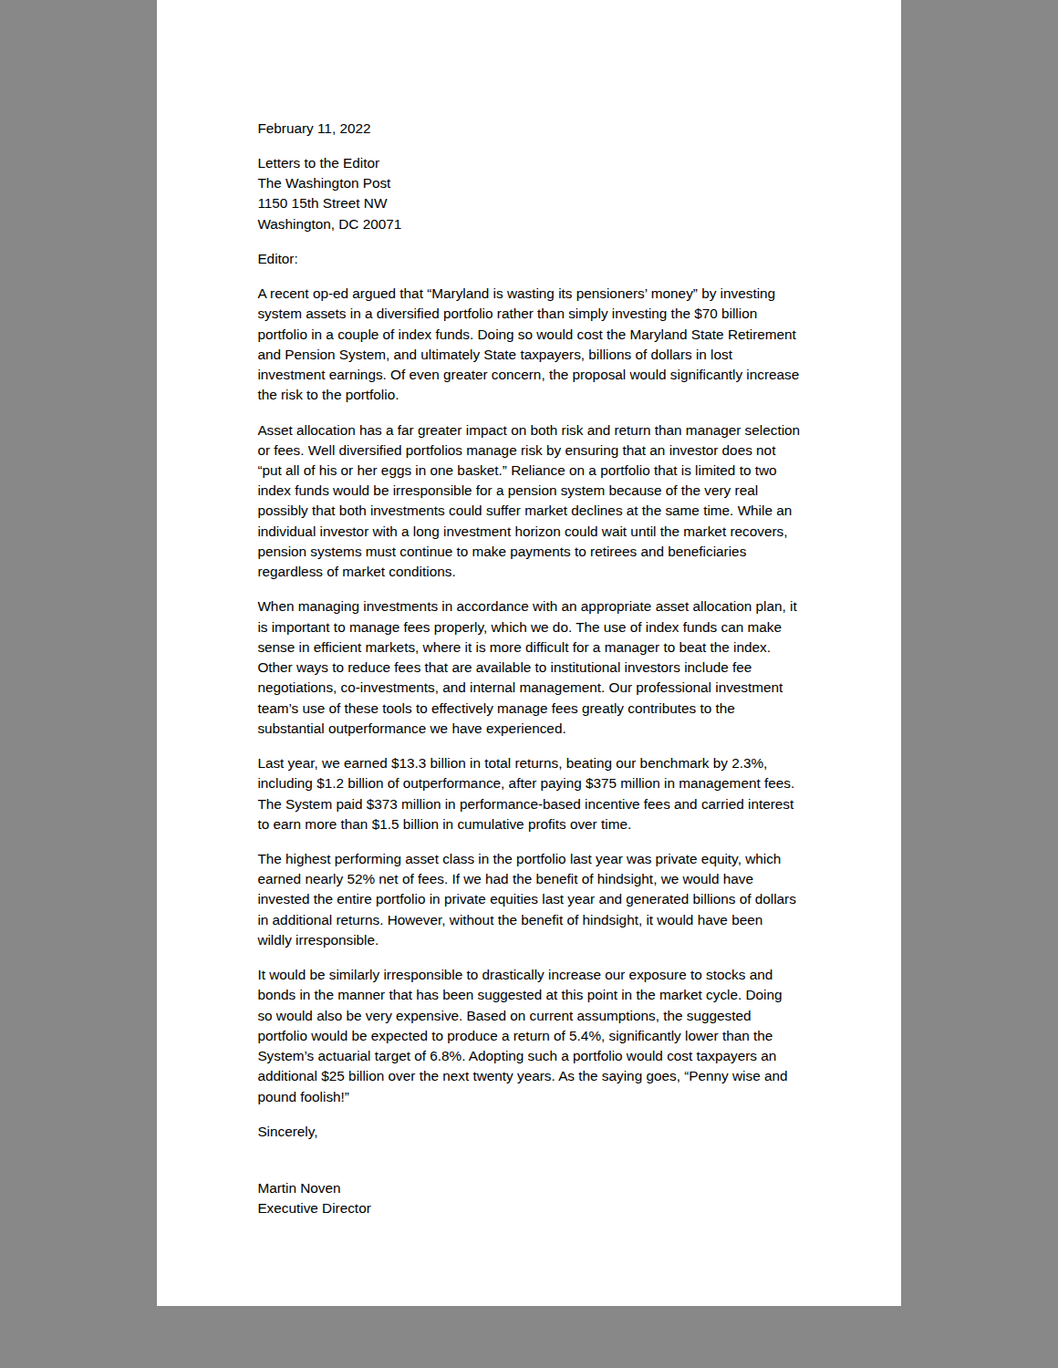February 11, 2022
Letters to the Editor
The Washington Post
1150 15th Street NW
Washington, DC 20071
Editor:
A recent op-ed argued that “Maryland is wasting its pensioners’ money” by investing system assets in a diversified portfolio rather than simply investing the $70 billion portfolio in a couple of index funds. Doing so would cost the Maryland State Retirement and Pension System, and ultimately State taxpayers, billions of dollars in lost investment earnings. Of even greater concern, the proposal would significantly increase the risk to the portfolio.
Asset allocation has a far greater impact on both risk and return than manager selection or fees. Well diversified portfolios manage risk by ensuring that an investor does not “put all of his or her eggs in one basket.” Reliance on a portfolio that is limited to two index funds would be irresponsible for a pension system because of the very real possibly that both investments could suffer market declines at the same time. While an individual investor with a long investment horizon could wait until the market recovers, pension systems must continue to make payments to retirees and beneficiaries regardless of market conditions.
When managing investments in accordance with an appropriate asset allocation plan, it is important to manage fees properly, which we do. The use of index funds can make sense in efficient markets, where it is more difficult for a manager to beat the index. Other ways to reduce fees that are available to institutional investors include fee negotiations, co-investments, and internal management. Our professional investment team’s use of these tools to effectively manage fees greatly contributes to the substantial outperformance we have experienced.
Last year, we earned $13.3 billion in total returns, beating our benchmark by 2.3%, including $1.2 billion of outperformance, after paying $375 million in management fees. The System paid $373 million in performance-based incentive fees and carried interest to earn more than $1.5 billion in cumulative profits over time.
The highest performing asset class in the portfolio last year was private equity, which earned nearly 52% net of fees. If we had the benefit of hindsight, we would have invested the entire portfolio in private equities last year and generated billions of dollars in additional returns. However, without the benefit of hindsight, it would have been wildly irresponsible.
It would be similarly irresponsible to drastically increase our exposure to stocks and bonds in the manner that has been suggested at this point in the market cycle. Doing so would also be very expensive. Based on current assumptions, the suggested portfolio would be expected to produce a return of 5.4%, significantly lower than the System’s actuarial target of 6.8%. Adopting such a portfolio would cost taxpayers an additional $25 billion over the next twenty years. As the saying goes, “Penny wise and pound foolish!”
Sincerely,
Martin Noven
Executive Director